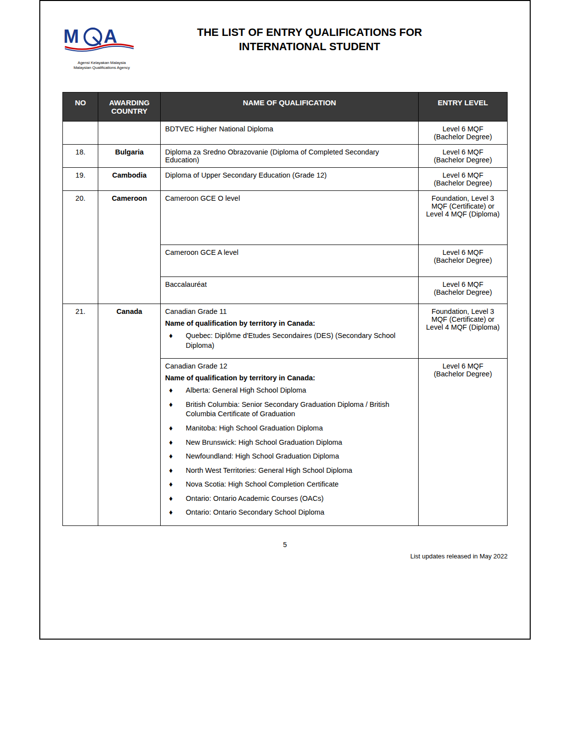M A
Agensi Kelayakan Malaysia
Malaysian Qualifications Agency
THE LIST OF ENTRY QUALIFICATIONS FOR
INTERNATIONAL STUDENT
| NO | AWARDING COUNTRY | NAME OF QUALIFICATION | ENTRY LEVEL |
| --- | --- | --- | --- |
| | | BDTVEC Higher National Diploma | Level 6 MQF (Bachelor Degree) |
| 18. | Bulgaria | Diploma za Sredno Obrazovanie (Diploma of Completed Secondary Education) | Level 6 MQF (Bachelor Degree) |
| 19. | Cambodia | Diploma of Upper Secondary Education (Grade 12) | Level 6 MQF (Bachelor Degree) |
| 20. | Cameroon | Cameroon GCE O level | Foundation, Level 3 MQF (Certificate) or Level 4 MQF (Diploma) |
| Cameroon GCE A level | Level 6 MQF (Bachelor Degree) |
| Baccalauréat | Level 6 MQF (Bachelor Degree) |
| 21. | Canada | Canadian Grade 11 Name of qualification by territory in Canada: Quebec: Diplôme d'Etudes Secondaires (DES) (Secondary School Diploma) | Foundation, Level 3 MQF (Certificate) or Level 4 MQF (Diploma) |
| Canadian Grade 12 Name of qualification by territory in Canada: Alberta: General High School Diploma British Columbia: Senior Secondary Graduation Diploma / British Columbia Certificate of Graduation Manitoba: High School Graduation Diploma New Brunswick: High School Graduation Diploma Newfoundland: High School Graduation Diploma North West Territories: General High School Diploma Nova Scotia: High School Completion Certificate Ontario: Ontario Academic Courses (OACs) Ontario: Ontario Secondary School Diploma | Level 6 MQF (Bachelor Degree) |
5
List updates released in May 2022